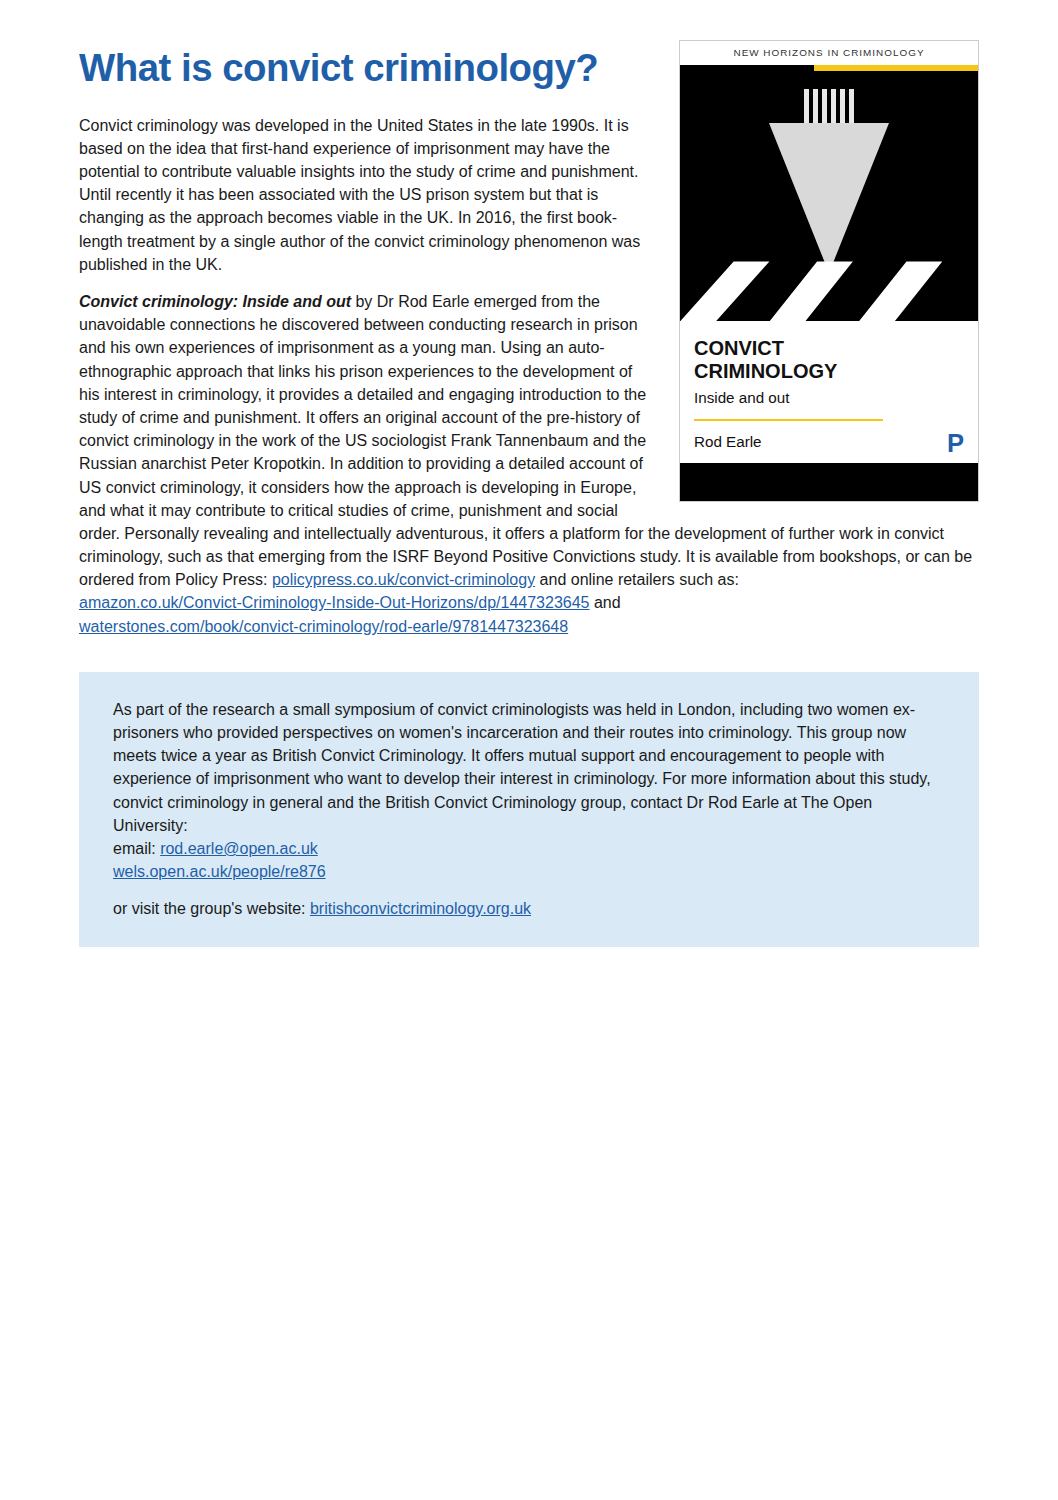New Horizons in Criminology
CONVICT
CRIMINOLOGY
Inside and out
Rod Earle P
What is convict criminology?
Convict criminology was developed in the United States in the late 1990s. It is based on the idea that first-hand experience of imprisonment may have the potential to contribute valuable insights into the study of crime and punishment. Until recently it has been associated with the US prison system but that is changing as the approach becomes viable in the UK. In 2016, the first book-length treatment by a single author of the convict criminology phenomenon was published in the UK.
Convict criminology: Inside and out by Dr Rod Earle emerged from the unavoidable connections he discovered between conducting research in prison and his own experiences of imprisonment as a young man. Using an auto-ethnographic approach that links his prison experiences to the development of his interest in criminology, it provides a detailed and engaging introduction to the study of crime and punishment. It offers an original account of the pre-history of convict criminology in the work of the US sociologist Frank Tannenbaum and the Russian anarchist Peter Kropotkin. In addition to providing a detailed account of US convict criminology, it considers how the approach is developing in Europe, and what it may contribute to critical studies of crime, punishment and social order. Personally revealing and intellectually adventurous, it offers a platform for the development of further work in convict criminology, such as that emerging from the ISRF Beyond Positive Convictions study. It is available from bookshops, or can be ordered from Policy Press: policypress.co.uk/convict-criminology and online retailers such as:
amazon.co.uk/Convict-Criminology-Inside-Out-Horizons/dp/1447323645 and
waterstones.com/book/convict-criminology/rod-earle/9781447323648
As part of the research a small symposium of convict criminologists was held in London, including two women ex-prisoners who provided perspectives on women's incarceration and their routes into criminology. This group now meets twice a year as British Convict Criminology. It offers mutual support and encouragement to people with experience of imprisonment who want to develop their interest in criminology. For more information about this study, convict criminology in general and the British Convict Criminology group, contact Dr Rod Earle at The Open University:
email: rod.earle@open.ac.uk
wels.open.ac.uk/people/re876
or visit the group's website: britishconvictcriminology.org.uk